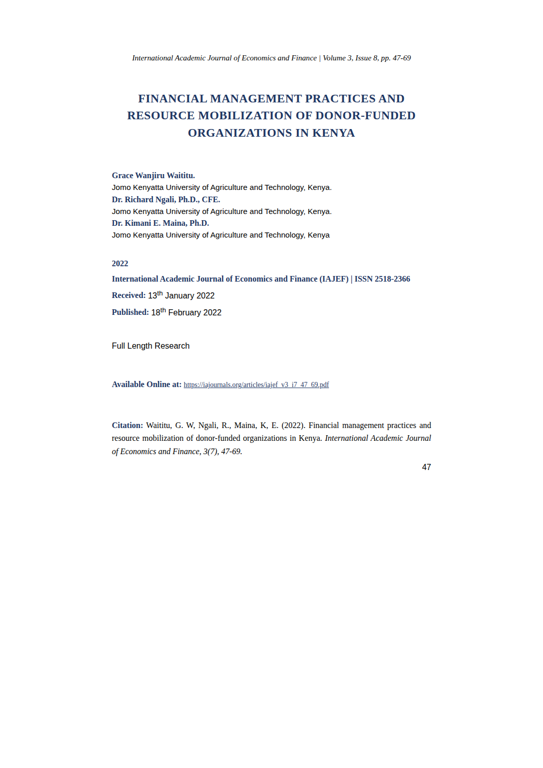International Academic Journal of Economics and Finance | Volume 3, Issue 8, pp. 47-69
Financial Management Practices and Resource Mobilization of Donor-Funded Organizations in Kenya
Grace Wanjiru Waititu.
Jomo Kenyatta University of Agriculture and Technology, Kenya.
Dr. Richard Ngali, Ph.D., CFE.
Jomo Kenyatta University of Agriculture and Technology, Kenya.
Dr. Kimani E. Maina, Ph.D.
Jomo Kenyatta University of Agriculture and Technology, Kenya
2022
International Academic Journal of Economics and Finance (IAJEF) | ISSN 2518-2366
Received: 13th January 2022
Published: 18th February 2022
Full Length Research
Available Online at: https://iajournals.org/articles/iajef_v3_i7_47_69.pdf
Citation: Waititu, G. W, Ngali, R., Maina, K, E. (2022). Financial management practices and resource mobilization of donor-funded organizations in Kenya. International Academic Journal of Economics and Finance, 3(7), 47-69.
47